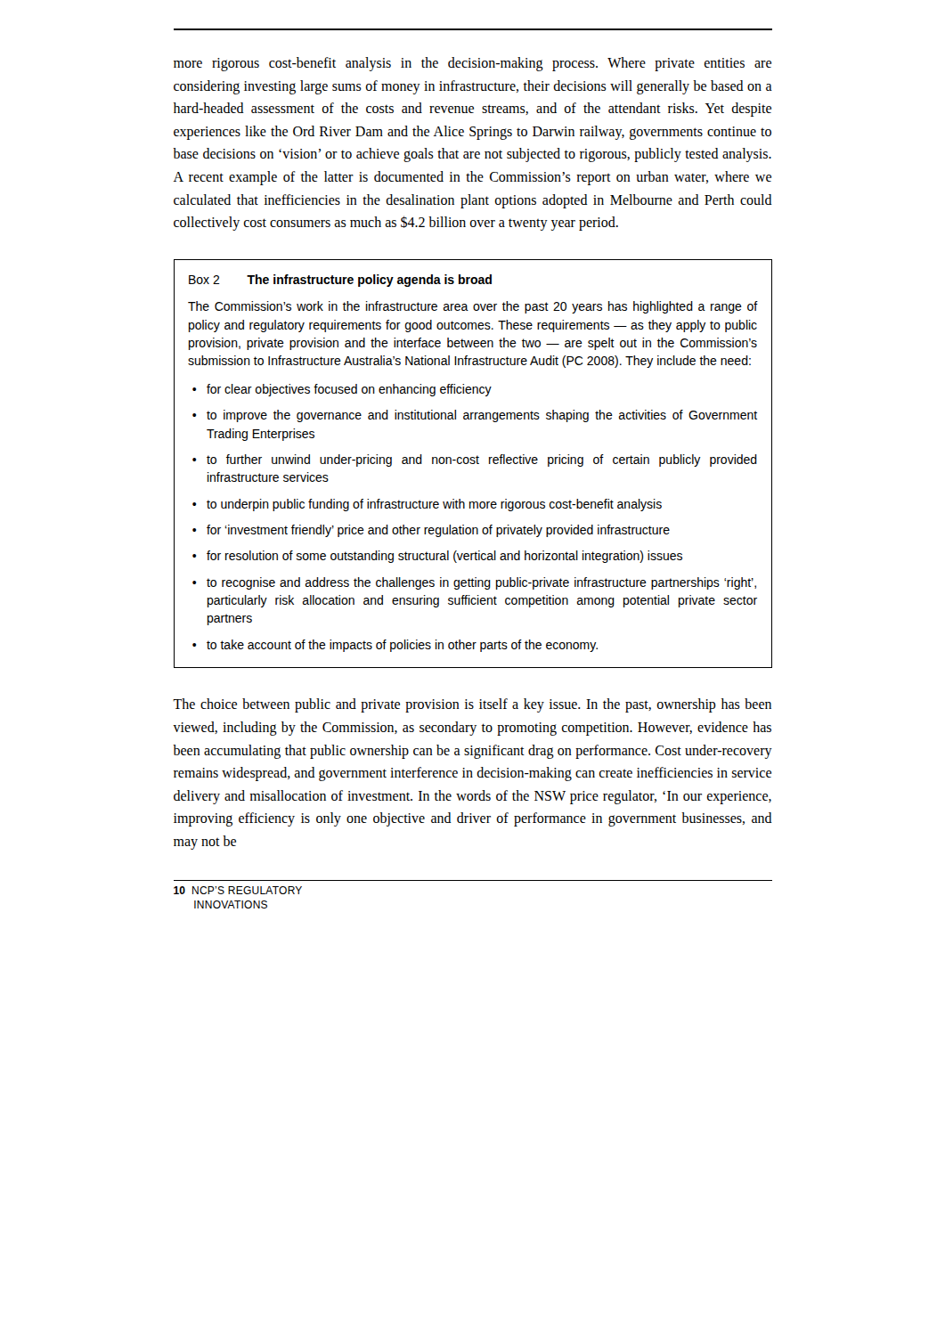more rigorous cost-benefit analysis in the decision-making process. Where private entities are considering investing large sums of money in infrastructure, their decisions will generally be based on a hard-headed assessment of the costs and revenue streams, and of the attendant risks. Yet despite experiences like the Ord River Dam and the Alice Springs to Darwin railway, governments continue to base decisions on ‘vision’ or to achieve goals that are not subjected to rigorous, publicly tested analysis. A recent example of the latter is documented in the Commission’s report on urban water, where we calculated that inefficiencies in the desalination plant options adopted in Melbourne and Perth could collectively cost consumers as much as $4.2 billion over a twenty year period.
Box 2 The infrastructure policy agenda is broad
The Commission’s work in the infrastructure area over the past 20 years has highlighted a range of policy and regulatory requirements for good outcomes. These requirements — as they apply to public provision, private provision and the interface between the two — are spelt out in the Commission’s submission to Infrastructure Australia’s National Infrastructure Audit (PC 2008). They include the need:
for clear objectives focused on enhancing efficiency
to improve the governance and institutional arrangements shaping the activities of Government Trading Enterprises
to further unwind under-pricing and non-cost reflective pricing of certain publicly provided infrastructure services
to underpin public funding of infrastructure with more rigorous cost-benefit analysis
for ‘investment friendly’ price and other regulation of privately provided infrastructure
for resolution of some outstanding structural (vertical and horizontal integration) issues
to recognise and address the challenges in getting public-private infrastructure partnerships ‘right’, particularly risk allocation and ensuring sufficient competition among potential private sector partners
to take account of the impacts of policies in other parts of the economy.
The choice between public and private provision is itself a key issue. In the past, ownership has been viewed, including by the Commission, as secondary to promoting competition. However, evidence has been accumulating that public ownership can be a significant drag on performance. Cost under-recovery remains widespread, and government interference in decision-making can create inefficiencies in service delivery and misallocation of investment. In the words of the NSW price regulator, ‘In our experience, improving efficiency is only one objective and driver of performance in government businesses, and may not be
10 NCP’S REGULATORY INNOVATIONS